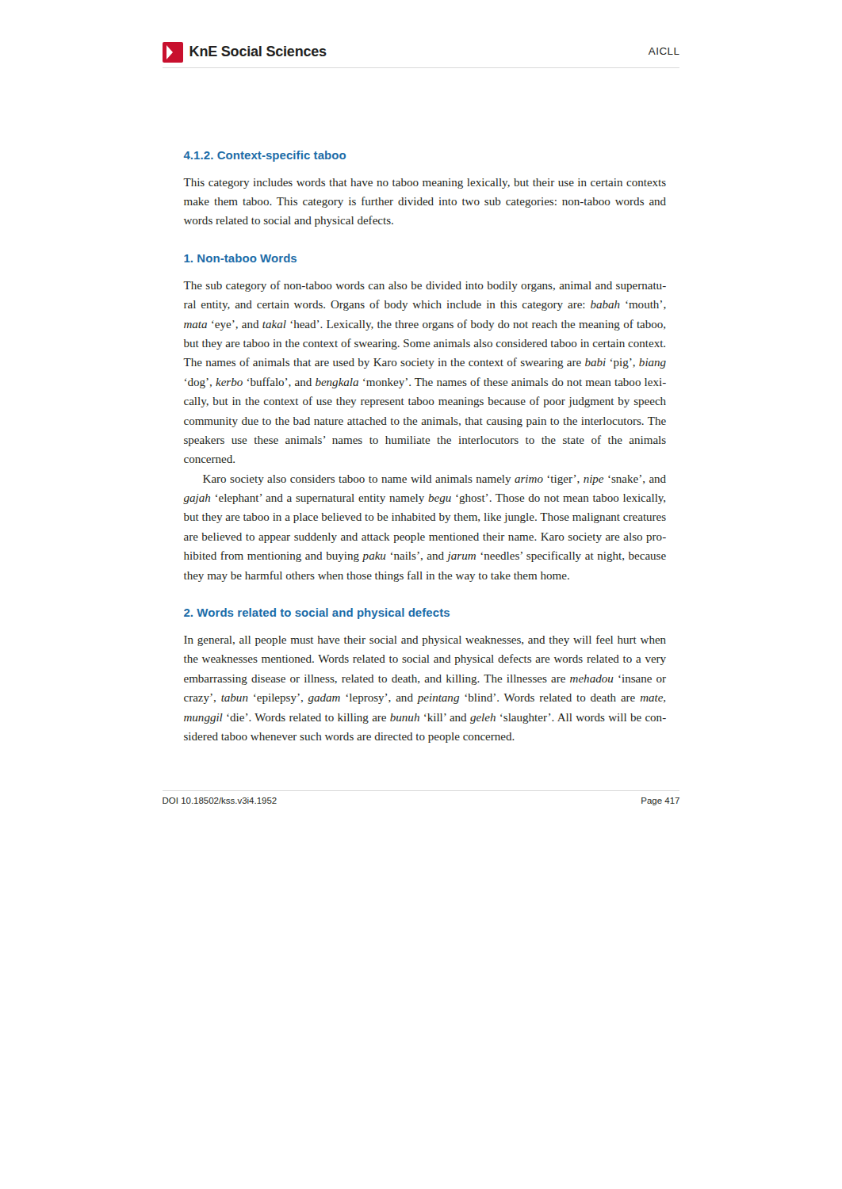KnE Social Sciences
AICLL
4.1.2. Context-specific taboo
This category includes words that have no taboo meaning lexically, but their use in certain contexts make them taboo. This category is further divided into two sub categories: non-taboo words and words related to social and physical defects.
1. Non-taboo Words
The sub category of non-taboo words can also be divided into bodily organs, animal and supernatural entity, and certain words. Organs of body which include in this category are: babah ‘mouth’, mata ‘eye’, and takal ‘head’. Lexically, the three organs of body do not reach the meaning of taboo, but they are taboo in the context of swearing. Some animals also considered taboo in certain context. The names of animals that are used by Karo society in the context of swearing are babi ‘pig’, biang ‘dog’, kerbo ‘buffalo’, and bengkala ‘monkey’. The names of these animals do not mean taboo lexically, but in the context of use they represent taboo meanings because of poor judgment by speech community due to the bad nature attached to the animals, that causing pain to the interlocutors. The speakers use these animals’ names to humiliate the interlocutors to the state of the animals concerned.
Karo society also considers taboo to name wild animals namely arimo ‘tiger’, nipe ‘snake’, and gajah ‘elephant’ and a supernatural entity namely begu ‘ghost’. Those do not mean taboo lexically, but they are taboo in a place believed to be inhabited by them, like jungle. Those malignant creatures are believed to appear suddenly and attack people mentioned their name. Karo society are also prohibited from mentioning and buying paku ‘nails’, and jarum ‘needles’ specifically at night, because they may be harmful others when those things fall in the way to take them home.
2. Words related to social and physical defects
In general, all people must have their social and physical weaknesses, and they will feel hurt when the weaknesses mentioned. Words related to social and physical defects are words related to a very embarrassing disease or illness, related to death, and killing. The illnesses are mehadou ‘insane or crazy’, tabun ‘epilepsy’, gadam ‘leprosy’, and peintang ‘blind’. Words related to death are mate, munggil ‘die’. Words related to killing are bunuh ‘kill’ and geleh ‘slaughter’. All words will be considered taboo whenever such words are directed to people concerned.
DOI 10.18502/kss.v3i4.1952
Page 417